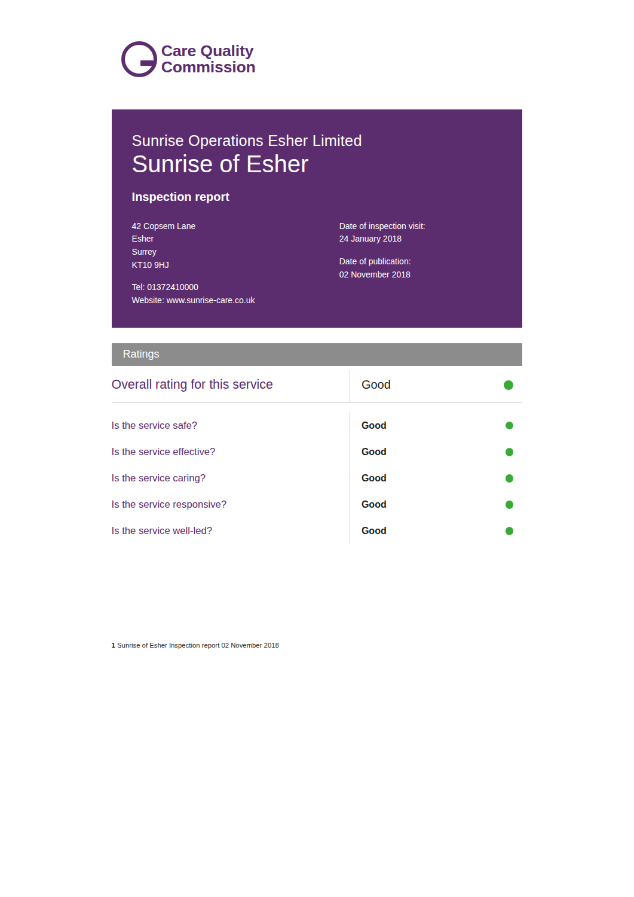Care Quality Commission
Sunrise Operations Esher Limited
Sunrise of Esher
Inspection report
42 Copsem Lane
Esher
Surrey
KT10 9HJ
Tel: 01372410000
Website: www.sunrise-care.co.uk
Date of inspection visit:
24 January 2018
Date of publication:
02 November 2018
Ratings
| Overall rating for this service | Good |
| Is the service safe? | Good |
| Is the service effective? | Good |
| Is the service caring? | Good |
| Is the service responsive? | Good |
| Is the service well-led? | Good |
1 Sunrise of Esher Inspection report 02 November 2018